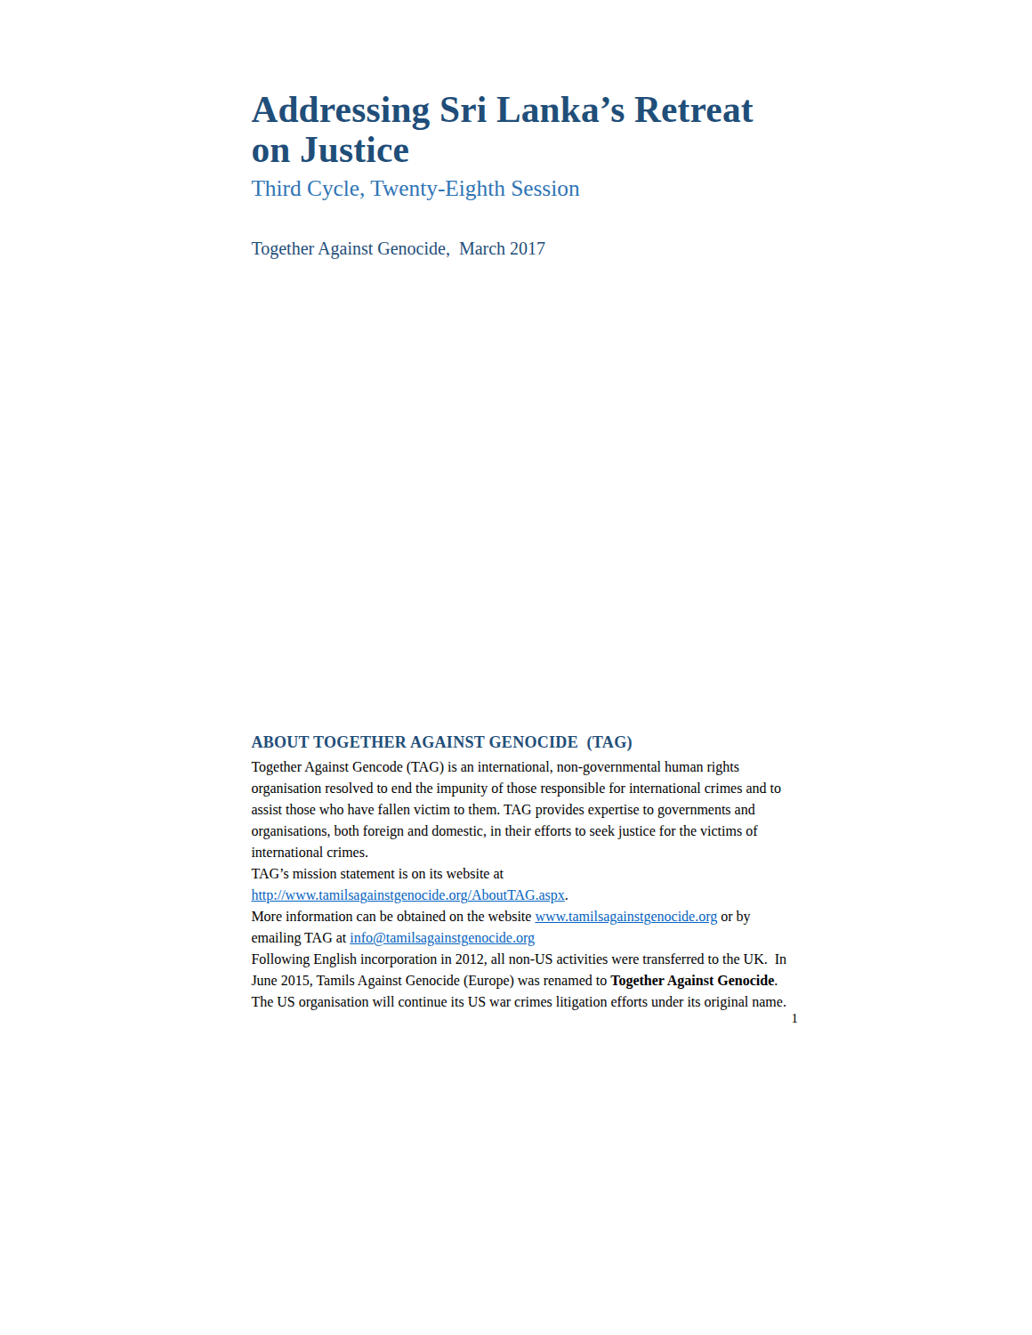Addressing Sri Lanka’s Retreat on Justice
Third Cycle, Twenty-Eighth Session
Together Against Genocide, March 2017
ABOUT TOGETHER AGAINST GENOCIDE (TAG)
Together Against Gencode (TAG) is an international, non-governmental human rights organisation resolved to end the impunity of those responsible for international crimes and to assist those who have fallen victim to them. TAG provides expertise to governments and organisations, both foreign and domestic, in their efforts to seek justice for the victims of international crimes.
TAG’s mission statement is on its website at http://www.tamilsagainstgenocide.org/AboutTAG.aspx.
More information can be obtained on the website www.tamilsagainstgenocide.org or by emailing TAG at info@tamilsagainstgenocide.org
Following English incorporation in 2012, all non-US activities were transferred to the UK. In June 2015, Tamils Against Genocide (Europe) was renamed to Together Against Genocide. The US organisation will continue its US war crimes litigation efforts under its original name.
1